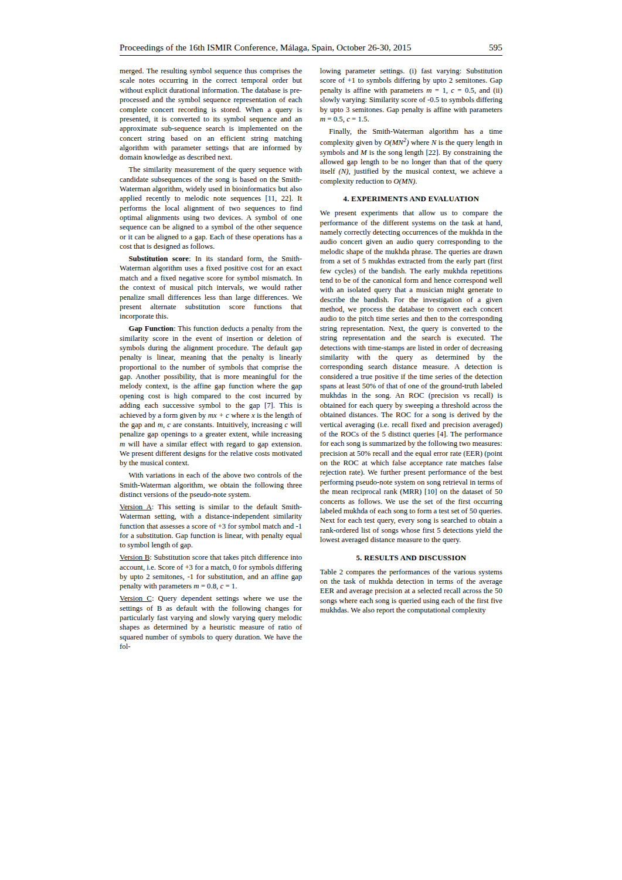Proceedings of the 16th ISMIR Conference, Málaga, Spain, October 26-30, 2015 595
merged. The resulting symbol sequence thus comprises the scale notes occurring in the correct temporal order but without explicit durational information. The database is pre-processed and the symbol sequence representation of each complete concert recording is stored. When a query is presented, it is converted to its symbol sequence and an approximate sub-sequence search is implemented on the concert string based on an efficient string matching algorithm with parameter settings that are informed by domain knowledge as described next.
The similarity measurement of the query sequence with candidate subsequences of the song is based on the Smith-Waterman algorithm, widely used in bioinformatics but also applied recently to melodic note sequences [11, 22]. It performs the local alignment of two sequences to find optimal alignments using two devices. A symbol of one sequence can be aligned to a symbol of the other sequence or it can be aligned to a gap. Each of these operations has a cost that is designed as follows.
Substitution score: In its standard form, the Smith-Waterman algorithm uses a fixed positive cost for an exact match and a fixed negative score for symbol mismatch. In the context of musical pitch intervals, we would rather penalize small differences less than large differences. We present alternate substitution score functions that incorporate this.
Gap Function: This function deducts a penalty from the similarity score in the event of insertion or deletion of symbols during the alignment procedure. The default gap penalty is linear, meaning that the penalty is linearly proportional to the number of symbols that comprise the gap. Another possibility, that is more meaningful for the melody context, is the affine gap function where the gap opening cost is high compared to the cost incurred by adding each successive symbol to the gap [7]. This is achieved by a form given by mx + c where x is the length of the gap and m, c are constants. Intuitively, increasing c will penalize gap openings to a greater extent, while increasing m will have a similar effect with regard to gap extension. We present different designs for the relative costs motivated by the musical context.
With variations in each of the above two controls of the Smith-Waterman algorithm, we obtain the following three distinct versions of the pseudo-note system.
Version A: This setting is similar to the default Smith-Waterman setting, with a distance-independent similarity function that assesses a score of +3 for symbol match and -1 for a substitution. Gap function is linear, with penalty equal to symbol length of gap.
Version B: Substitution score that takes pitch difference into account, i.e. Score of +3 for a match, 0 for symbols differing by upto 2 semitones, -1 for substitution, and an affine gap penalty with parameters m = 0.8, c = 1.
Version C: Query dependent settings where we use the settings of B as default with the following changes for particularly fast varying and slowly varying query melodic shapes as determined by a heuristic measure of ratio of squared number of symbols to query duration. We have the fol-
lowing parameter settings. (i) fast varying: Substitution score of +1 to symbols differing by upto 2 semitones. Gap penalty is affine with parameters m = 1, c = 0.5, and (ii) slowly varying: Similarity score of -0.5 to symbols differing by upto 3 semitones. Gap penalty is affine with parameters m = 0.5, c = 1.5.
Finally, the Smith-Waterman algorithm has a time complexity given by O(MN2) where N is the query length in symbols and M is the song length [22]. By constraining the allowed gap length to be no longer than that of the query itself (N), justified by the musical context, we achieve a complexity reduction to O(MN).
4. Experiments and Evaluation
We present experiments that allow us to compare the performance of the different systems on the task at hand, namely correctly detecting occurrences of the mukhda in the audio concert given an audio query corresponding to the melodic shape of the mukhda phrase. The queries are drawn from a set of 5 mukhdas extracted from the early part (first few cycles) of the bandish. The early mukhda repetitions tend to be of the canonical form and hence correspond well with an isolated query that a musician might generate to describe the bandish. For the investigation of a given method, we process the database to convert each concert audio to the pitch time series and then to the corresponding string representation. Next, the query is converted to the string representation and the search is executed. The detections with time-stamps are listed in order of decreasing similarity with the query as determined by the corresponding search distance measure. A detection is considered a true positive if the time series of the detection spans at least 50% of that of one of the ground-truth labeled mukhdas in the song. An ROC (precision vs recall) is obtained for each query by sweeping a threshold across the obtained distances. The ROC for a song is derived by the vertical averaging (i.e. recall fixed and precision averaged) of the ROCs of the 5 distinct queries [4]. The performance for each song is summarized by the following two measures: precision at 50% recall and the equal error rate (EER) (point on the ROC at which false acceptance rate matches false rejection rate). We further present performance of the best performing pseudo-note system on song retrieval in terms of the mean reciprocal rank (MRR) [10] on the dataset of 50 concerts as follows. We use the set of the first occurring labeled mukhda of each song to form a test set of 50 queries. Next for each test query, every song is searched to obtain a rank-ordered list of songs whose first 5 detections yield the lowest averaged distance measure to the query.
5. Results and Discussion
Table 2 compares the performances of the various systems on the task of mukhda detection in terms of the average EER and average precision at a selected recall across the 50 songs where each song is queried using each of the first five mukhdas. We also report the computational complexity